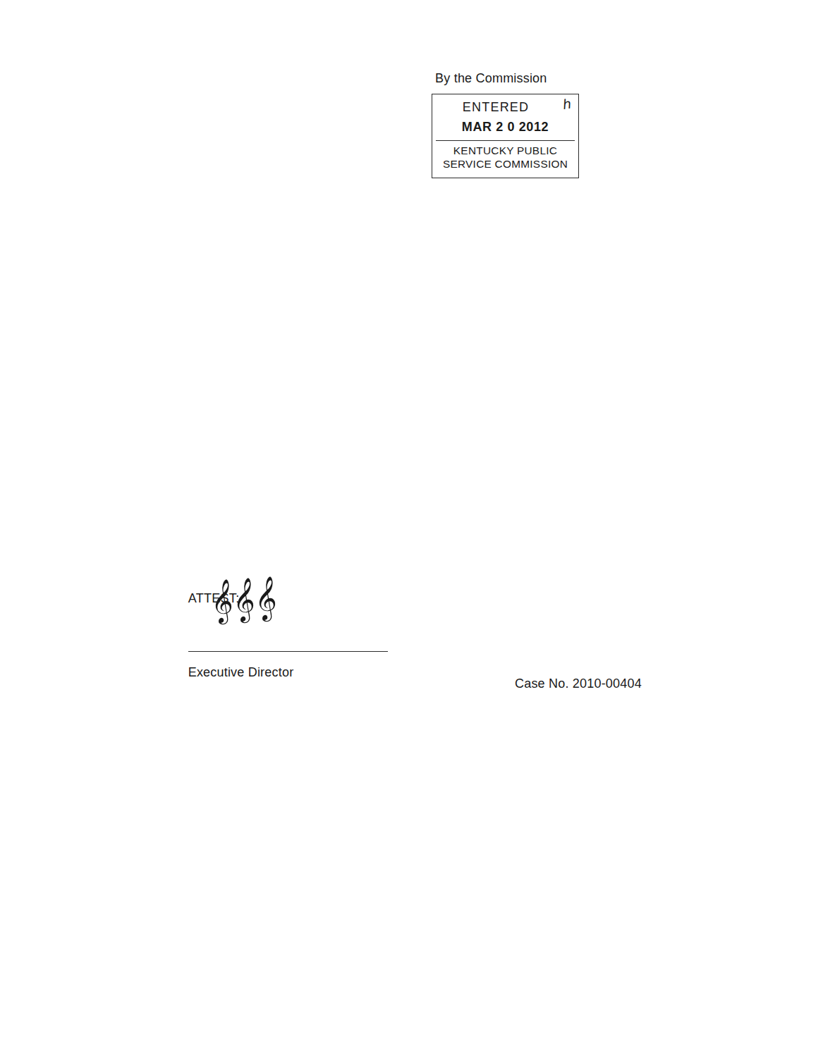By the Commission
ENTERED ℎ
MAR 2 0 2012
KENTUCKY PUBLIC SERVICE COMMISSION
ATTEST:
𝄞𝄞𝄞
Executive Director
Case No. 2010-00404